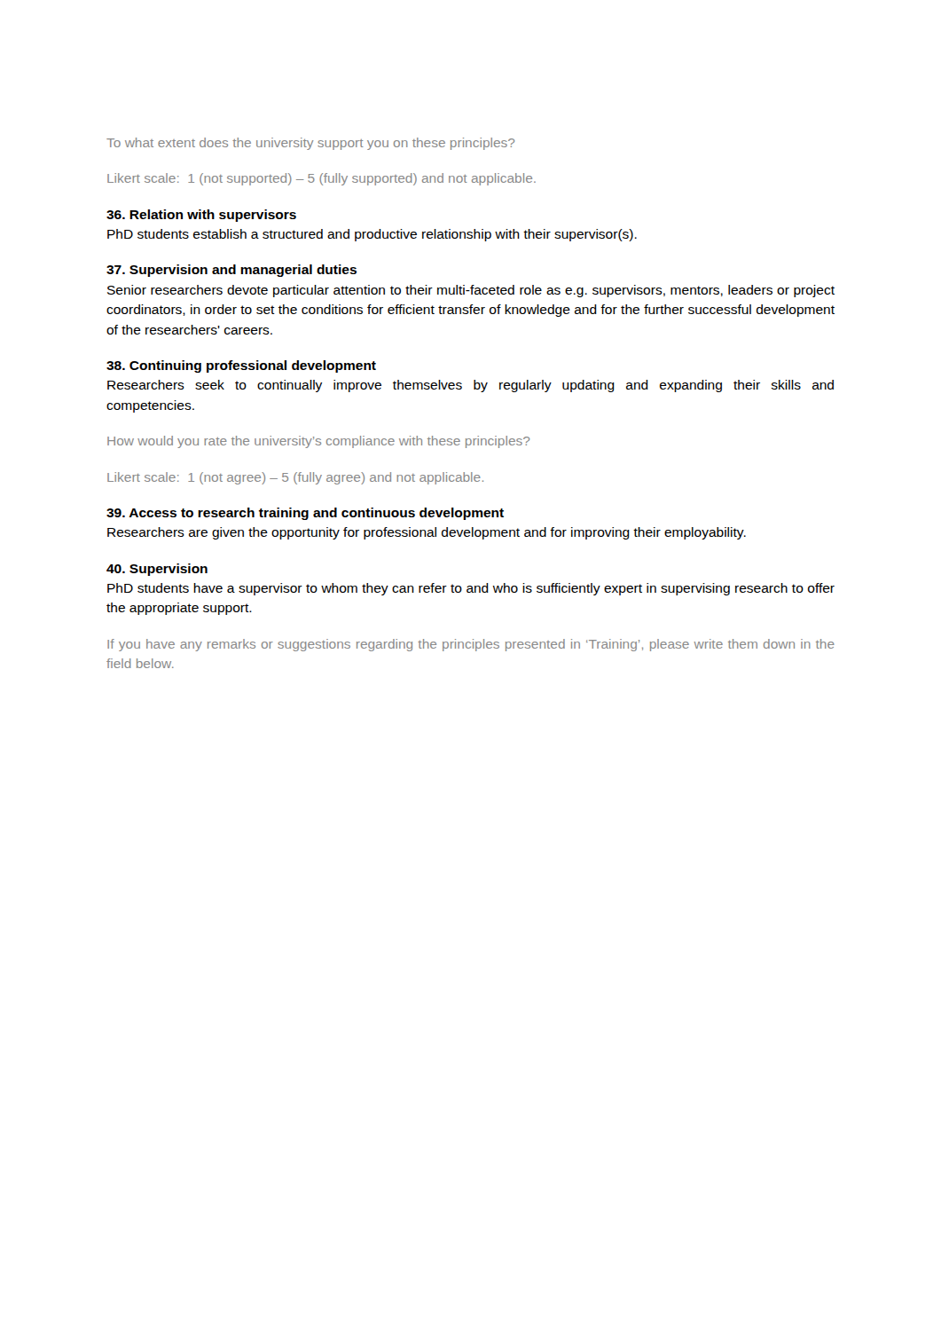To what extent does the university support you on these principles?
Likert scale: 1 (not supported) – 5 (fully supported) and not applicable.
36. Relation with supervisors
PhD students establish a structured and productive relationship with their supervisor(s).
37. Supervision and managerial duties
Senior researchers devote particular attention to their multi-faceted role as e.g. supervisors, mentors, leaders or project coordinators, in order to set the conditions for efficient transfer of knowledge and for the further successful development of the researchers' careers.
38. Continuing professional development
Researchers seek to continually improve themselves by regularly updating and expanding their skills and competencies.
How would you rate the university’s compliance with these principles?
Likert scale: 1 (not agree) – 5 (fully agree) and not applicable.
39. Access to research training and continuous development
Researchers are given the opportunity for professional development and for improving their employability.
40. Supervision
PhD students have a supervisor to whom they can refer to and who is sufficiently expert in supervising research to offer the appropriate support.
If you have any remarks or suggestions regarding the principles presented in ‘Training’, please write them down in the field below.